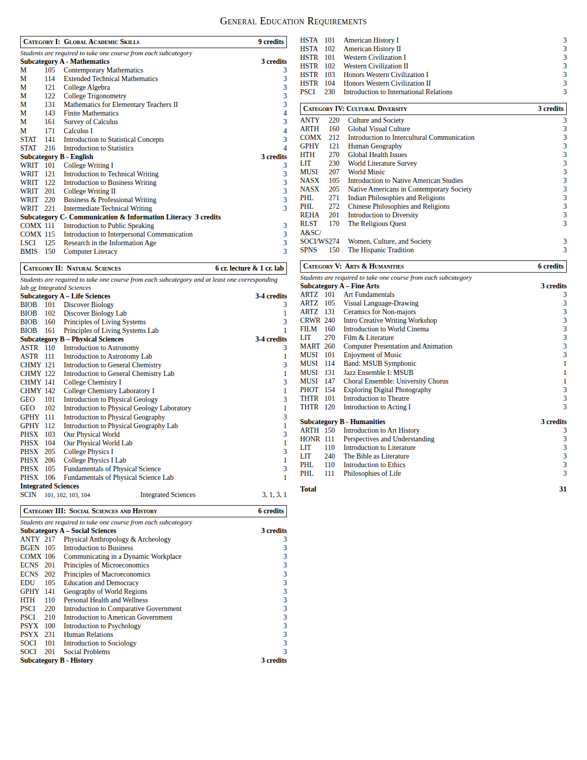General Education Requirements
Category I: Global Academic Skills 9 credits
Students are required to take one course from each subcategory
Subcategory A - Mathematics 3 credits
| M | 105 | Contemporary Mathematics | 3 |
| M | 114 | Extended Technical Mathematics | 3 |
| M | 121 | College Algebra | 3 |
| M | 122 | College Trigonometry | 3 |
| M | 131 | Mathematics for Elementary Teachers II | 3 |
| M | 143 | Finite Mathematics | 4 |
| M | 161 | Survey of Calculus | 3 |
| M | 171 | Calculus I | 4 |
| STAT | 141 | Introduction to Statistical Concepts | 3 |
| STAT | 216 | Introduction to Statistics | 4 |
Subcategory B - English 3 credits
| WRIT | 101 | College Writing I | 3 |
| WRIT | 121 | Introduction to Technical Writing | 3 |
| WRIT | 122 | Introduction to Business Writing | 3 |
| WRIT | 201 | College Writing II | 3 |
| WRIT | 220 | Business & Professional Writing | 3 |
| WRIT | 221 | Intermediate Technical Writing | 3 |
Subcategory C- Communication & Information Literacy 3 credits
| COMX | 111 | Introduction to Public Speaking | 3 |
| COMX | 115 | Introduction to Interpersonal Communication | 3 |
| LSCI | 125 | Research in the Information Age | 3 |
| BMIS | 150 | Computer Literacy | 3 |
Category II: Natural Sciences 6 cr. lecture & 1 cr. lab
Students are required to take one course from each subcategory and at least one corresponding lab or Integrated Sciences
Subcategory A – Life Sciences 3-4 credits
| BIOB | 101 | Discover Biology | 3 |
| BIOB | 102 | Discover Biology Lab | 1 |
| BIOB | 160 | Principles of Living Systems | 3 |
| BIOB | 161 | Principles of Living Systems Lab | 1 |
Subcategory B – Physical Sciences 3-4 credits
| ASTR | 110 | Introduction to Astronomy | 3 |
| ASTR | 111 | Introduction to Astronomy Lab | 1 |
| CHMY | 121 | Introduction to General Chemistry | 3 |
| CHMY | 122 | Introduction to General Chemistry Lab | 1 |
| CHMY | 141 | College Chemistry I | 3 |
| CHMY | 142 | College Chemistry Laboratory I | 1 |
| GEO | 101 | Introduction to Physical Geology | 3 |
| GEO | 102 | Introduction to Physical Geology Laboratory | 1 |
| GPHY | 111 | Introduction to Physical Geography | 3 |
| GPHY | 112 | Introduction to Physical Geography Lab | 1 |
| PHSX | 103 | Our Physical World | 3 |
| PHSX | 104 | Our Physical World Lab | 1 |
| PHSX | 205 | College Physics I | 3 |
| PHSX | 206 | College Physics I Lab | 1 |
| PHSX | 105 | Fundamentals of Physical Science | 3 |
| PHSX | 106 | Fundamentals of Physical Science Lab | 1 |
Integrated Sciences
| SCIN | 101, 102, 103, 104 | Integrated Sciences | 3, 1, 3, 1 |
Category III: Social Sciences and History 6 credits
Students are required to take one course from each subcategory
Subcategory A – Social Sciences 3 credits
| ANTY | 217 | Physical Anthropology & Archeology | 3 |
| BGEN | 105 | Introduction to Business | 3 |
| COMX | 106 | Communicating in a Dynamic Workplace | 3 |
| ECNS | 201 | Principles of Microeconomics | 3 |
| ECNS | 202 | Principles of Macroeconomics | 3 |
| EDU | 105 | Education and Democracy | 3 |
| GPHY | 141 | Geography of World Regions | 3 |
| HTH | 110 | Personal Health and Wellness | 3 |
| PSCI | 220 | Introduction to Comparative Government | 3 |
| PSCI | 210 | Introduction to American Government | 3 |
| PSYX | 100 | Introduction to Psychology | 3 |
| PSYX | 231 | Human Relations | 3 |
| SOCI | 101 | Introduction to Sociology | 3 |
| SOCI | 201 | Social Problems | 3 |
Subcategory B - History 3 credits
| HSTA | 101 | American History I | 3 |
| HSTA | 102 | American History II | 3 |
| HSTR | 101 | Western Civilization I | 3 |
| HSTR | 102 | Western Civilization II | 3 |
| HSTR | 103 | Honors Western Civilization I | 3 |
| HSTR | 104 | Honors Western Civilization II | 3 |
| PSCI | 230 | Introduction to International Relations | 3 |
Category IV: Cultural Diversity 3 credits
| ANTY | 220 | Culture and Society | 3 |
| ARTH | 160 | Global Visual Culture | 3 |
| COMX | 212 | Introduction to Intercultural Communication | 3 |
| GPHY | 121 | Human Geography | 3 |
| HTH | 270 | Global Health Issues | 3 |
| LIT | 230 | World Literature Survey | 3 |
| MUSI | 207 | World Music | 3 |
| NASX | 105 | Introduction to Native American Studies | 3 |
| NASX | 205 | Native Americans in Contemporary Society | 3 |
| PHL | 271 | Indian Philosophies and Religions | 3 |
| PHL | 272 | Chinese Philosophies and Religions | 3 |
| REHA | 201 | Introduction to Diversity | 3 |
| RLST | 170 | The Religious Quest | 3 |
| A&SC/ | | | |
| SOCI/WS | 274 | Women, Culture, and Society | 3 |
| SPNS | 150 | The Hispanic Tradition | 3 |
Category V: Arts & Humanities 6 credits
Students are required to take one course from each subcategory
Subcategory A – Fine Arts 3 credits
| ARTZ | 101 | Art Fundamentals | 3 |
| ARTZ | 105 | Visual Language-Drawing | 3 |
| ARTZ | 131 | Ceramics for Non-majors | 3 |
| CRWR | 240 | Intro Creative Writing Workshop | 3 |
| FILM | 160 | Introduction to World Cinema | 3 |
| LIT | 270 | Film & Literature | 3 |
| MART | 260 | Computer Presentation and Animation | 3 |
| MUSI | 101 | Enjoyment of Music | 3 |
| MUSI | 114 | Band: MSUB Symphonic | 1 |
| MUSI | 131 | Jazz Ensemble I: MSUB | 1 |
| MUSI | 147 | Choral Ensemble: University Chorus | 1 |
| PHOT | 154 | Exploring Digital Photography | 3 |
| THTR | 101 | Introduction to Theatre | 3 |
| THTR | 120 | Introduction to Acting I | 3 |
Subcategory B - Humanities 3 credits
| ARTH | 150 | Introduction to Art History | 3 |
| HONR | 111 | Perspectives and Understanding | 3 |
| LIT | 110 | Introduction to Literature | 3 |
| LIT | 240 | The Bible as Literature | 3 |
| PHL | 110 | Introduction to Ethics | 3 |
| PHL | 111 | Philosophies of Life | 3 |
Total 31